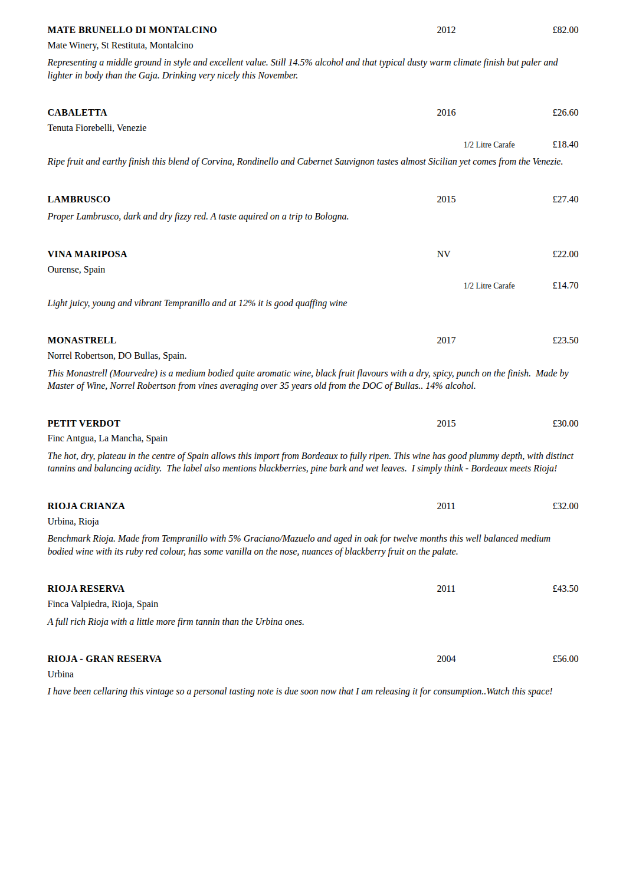MATE BRUNELLO DI MONTALCINO
2012
£82.00
Mate Winery, St Restituta, Montalcino
Representing a middle ground in style and excellent value. Still 14.5% alcohol and that typical dusty warm climate finish but paler and lighter in body than the Gaja. Drinking very nicely this November.
CABALETTA
2016
£26.60
Tenuta Fiorebelli, Venezie
1/2 Litre Carafe
£18.40
Ripe fruit and earthy finish this blend of Corvina, Rondinello and Cabernet Sauvignon tastes almost Sicilian yet comes from the Venezie.
LAMBRUSCO
2015
£27.40
Proper Lambrusco, dark and dry fizzy red. A taste aquired on a trip to Bologna.
VINA MARIPOSA
NV
£22.00
Ourense, Spain
1/2 Litre Carafe
£14.70
Light juicy, young and vibrant Tempranillo and at 12% it is good quaffing wine
MONASTRELL
2017
£23.50
Norrel Robertson, DO Bullas, Spain.
This Monastrell (Mourvedre) is a medium bodied quite aromatic wine, black fruit flavours with a dry, spicy, punch on the finish. Made by Master of Wine, Norrel Robertson from vines averaging over 35 years old from the DOC of Bullas.. 14% alcohol.
PETIT VERDOT
2015
£30.00
Finc Antgua, La Mancha, Spain
The hot, dry, plateau in the centre of Spain allows this import from Bordeaux to fully ripen. This wine has good plummy depth, with distinct tannins and balancing acidity. The label also mentions blackberries, pine bark and wet leaves. I simply think - Bordeaux meets Rioja!
RIOJA CRIANZA
2011
£32.00
Urbina, Rioja
Benchmark Rioja. Made from Tempranillo with 5% Graciano/Mazuelo and aged in oak for twelve months this well balanced medium bodied wine with its ruby red colour, has some vanilla on the nose, nuances of blackberry fruit on the palate.
RIOJA RESERVA
2011
£43.50
Finca Valpiedra, Rioja, Spain
A full rich Rioja with a little more firm tannin than the Urbina ones.
RIOJA - GRAN RESERVA
2004
£56.00
Urbina
I have been cellaring this vintage so a personal tasting note is due soon now that I am releasing it for consumption..Watch this space!